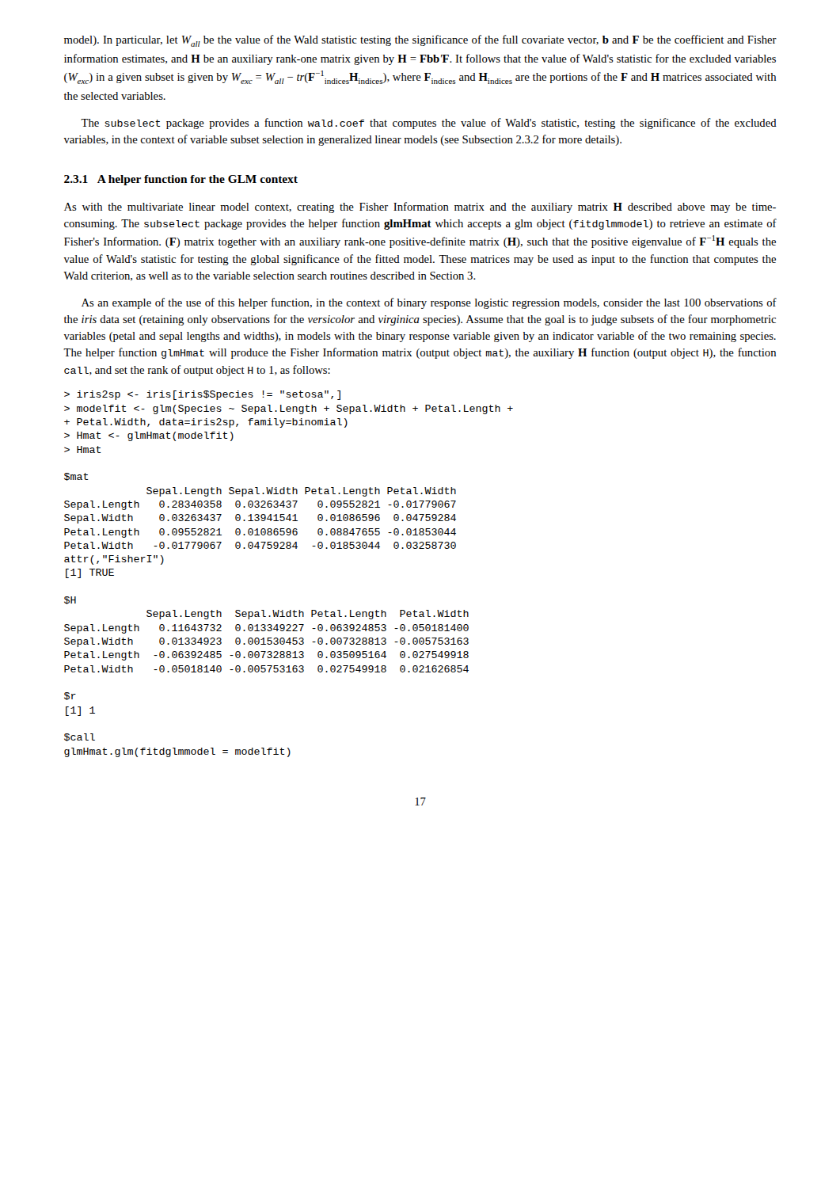model). In particular, let Wall be the value of the Wald statistic testing the significance of the full covariate vector, b and F be the coefficient and Fisher information estimates, and H be an auxiliary rank-one matrix given by H = Fbb'F. It follows that the value of Wald's statistic for the excluded variables (Wexc) in a given subset is given by Wexc = Wall − tr(F−1 indices Hindices), where Findices and Hindices are the portions of the F and H matrices associated with the selected variables.
The subselect package provides a function wald.coef that computes the value of Wald's statistic, testing the significance of the excluded variables, in the context of variable subset selection in generalized linear models (see Subsection 2.3.2 for more details).
2.3.1 A helper function for the GLM context
As with the multivariate linear model context, creating the Fisher Information matrix and the auxiliary matrix H described above may be time-consuming. The subselect package provides the helper function glmHmat which accepts a glm object (fitdglmmodel) to retrieve an estimate of Fisher's Information. (F) matrix together with an auxiliary rank-one positive-definite matrix (H), such that the positive eigenvalue of F−1 H equals the value of Wald's statistic for testing the global significance of the fitted model. These matrices may be used as input to the function that computes the Wald criterion, as well as to the variable selection search routines described in Section 3.
As an example of the use of this helper function, in the context of binary response logistic regression models, consider the last 100 observations of the iris data set (retaining only observations for the versicolor and virginica species). Assume that the goal is to judge subsets of the four morphometric variables (petal and sepal lengths and widths), in models with the binary response variable given by an indicator variable of the two remaining species. The helper function glmHmat will produce the Fisher Information matrix (output object mat), the auxiliary H function (output object H), the function call, and set the rank of output object H to 1, as follows:
> iris2sp <- iris[iris$Species != "setosa",] > modelfit <- glm(Species ~ Sepal.Length + Sepal.Width + Petal.Length + + Petal.Width, data=iris2sp, family=binomial) > Hmat <- glmHmat(modelfit) > Hmat $mat Sepal.Length Sepal.Width Petal.Length Petal.Width Sepal.Length 0.28340358 0.03263437 0.09552821 -0.01779067 Sepal.Width 0.03263437 0.13941541 0.01086596 0.04759284 Petal.Length 0.09552821 0.01086596 0.08847655 -0.01853044 Petal.Width -0.01779067 0.04759284 -0.01853044 0.03258730 attr(,"FisherI") [1] TRUE $H Sepal.Length Sepal.Width Petal.Length Petal.Width Sepal.Length 0.11643732 0.013349227 -0.063924853 -0.050181400 Sepal.Width 0.01334923 0.001530453 -0.007328813 -0.005753163 Petal.Length -0.06392485 -0.007328813 0.035095164 0.027549918 Petal.Width -0.05018140 -0.005753163 0.027549918 0.021626854 $r [1] 1 $call glmHmat.glm(fitdglmmodel = modelfit)
17